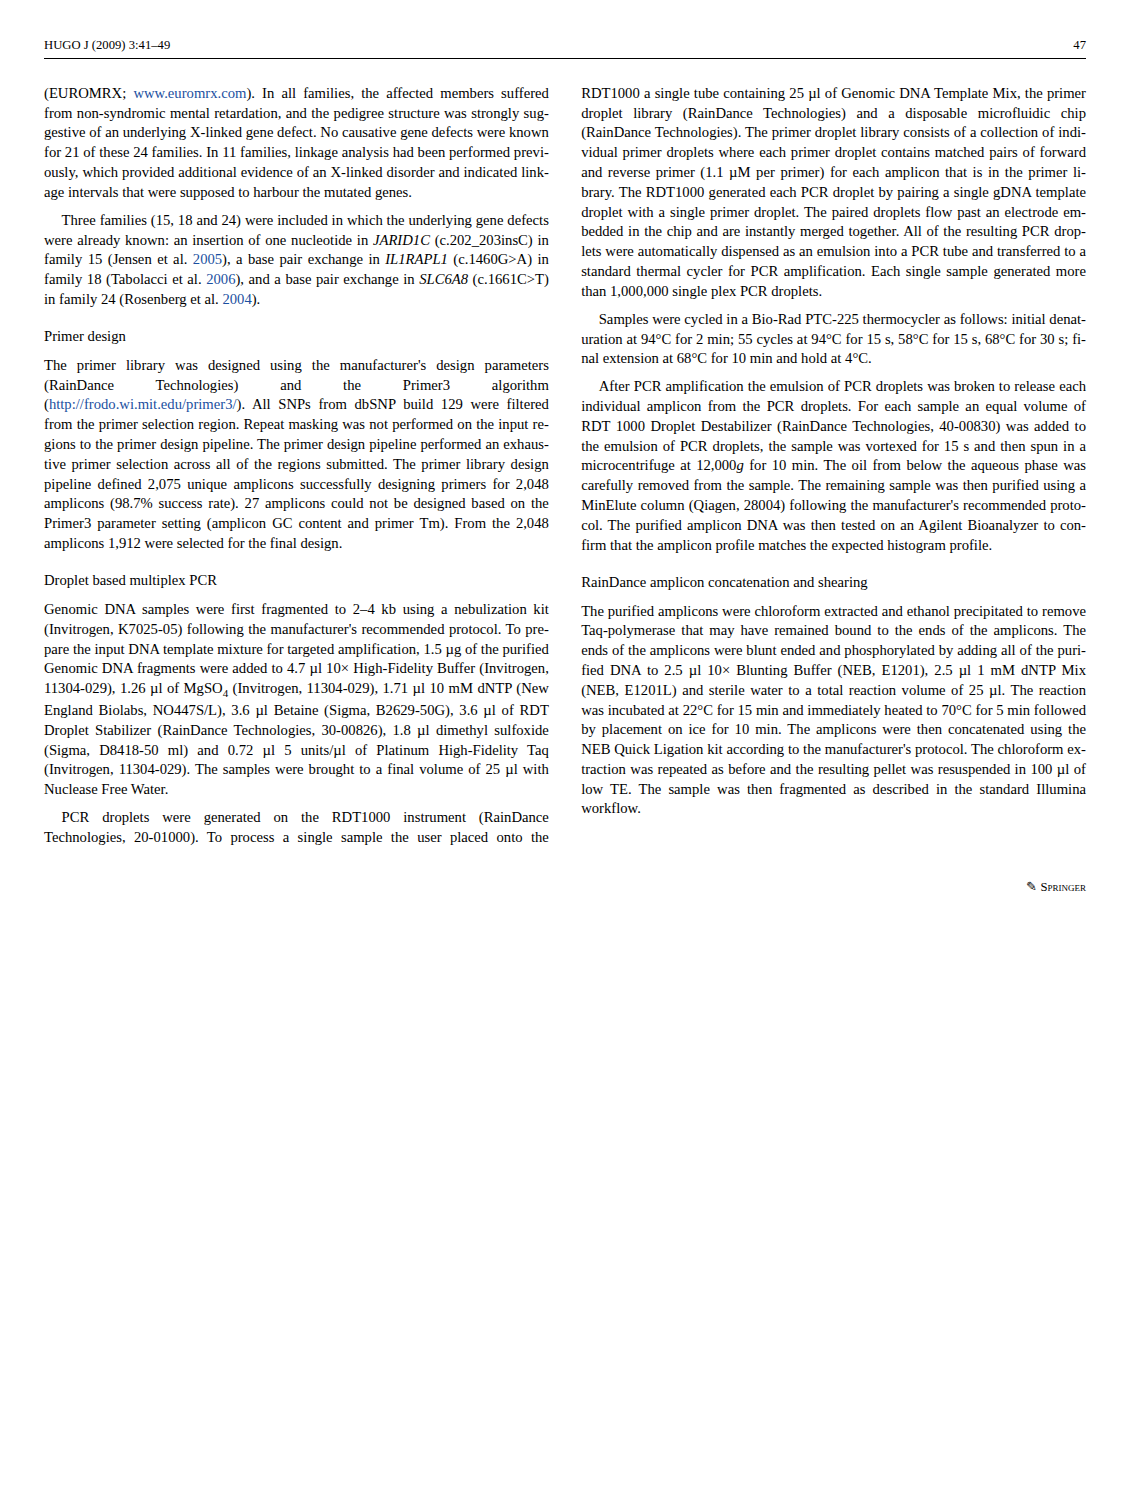HUGO J (2009) 3:41–49 47
(EUROMRX; www.euromrx.com). In all families, the affected members suffered from non-syndromic mental retardation, and the pedigree structure was strongly suggestive of an underlying X-linked gene defect. No causative gene defects were known for 21 of these 24 families. In 11 families, linkage analysis had been performed previously, which provided additional evidence of an X-linked disorder and indicated linkage intervals that were supposed to harbour the mutated genes.
Three families (15, 18 and 24) were included in which the underlying gene defects were already known: an insertion of one nucleotide in JARID1C (c.202_203insC) in family 15 (Jensen et al. 2005), a base pair exchange in IL1RAPL1 (c.1460G>A) in family 18 (Tabolacci et al. 2006), and a base pair exchange in SLC6A8 (c.1661C>T) in family 24 (Rosenberg et al. 2004).
Primer design
The primer library was designed using the manufacturer's design parameters (RainDance Technologies) and the Primer3 algorithm (http://frodo.wi.mit.edu/primer3/). All SNPs from dbSNP build 129 were filtered from the primer selection region. Repeat masking was not performed on the input regions to the primer design pipeline. The primer design pipeline performed an exhaustive primer selection across all of the regions submitted. The primer library design pipeline defined 2,075 unique amplicons successfully designing primers for 2,048 amplicons (98.7% success rate). 27 amplicons could not be designed based on the Primer3 parameter setting (amplicon GC content and primer Tm). From the 2,048 amplicons 1,912 were selected for the final design.
Droplet based multiplex PCR
Genomic DNA samples were first fragmented to 2–4 kb using a nebulization kit (Invitrogen, K7025-05) following the manufacturer's recommended protocol. To prepare the input DNA template mixture for targeted amplification, 1.5 µg of the purified Genomic DNA fragments were added to 4.7 µl 10× High-Fidelity Buffer (Invitrogen, 11304-029), 1.26 µl of MgSO4 (Invitrogen, 11304-029), 1.71 µl 10 mM dNTP (New England Biolabs, NO447S/L), 3.6 µl Betaine (Sigma, B2629-50G), 3.6 µl of RDT Droplet Stabilizer (RainDance Technologies, 30-00826), 1.8 µl dimethyl sulfoxide (Sigma, D8418-50 ml) and 0.72 µl 5 units/µl of Platinum High-Fidelity Taq (Invitrogen, 11304-029). The samples were brought to a final volume of 25 µl with Nuclease Free Water.
PCR droplets were generated on the RDT1000 instrument (RainDance Technologies, 20-01000). To process a single sample the user placed onto the RDT1000 a single tube containing 25 µl of Genomic DNA Template Mix, the primer droplet library (RainDance Technologies) and a disposable microfluidic chip (RainDance Technologies). The primer droplet library consists of a collection of individual primer droplets where each primer droplet contains matched pairs of forward and reverse primer (1.1 µM per primer) for each amplicon that is in the primer library. The RDT1000 generated each PCR droplet by pairing a single gDNA template droplet with a single primer droplet. The paired droplets flow past an electrode embedded in the chip and are instantly merged together. All of the resulting PCR droplets were automatically dispensed as an emulsion into a PCR tube and transferred to a standard thermal cycler for PCR amplification. Each single sample generated more than 1,000,000 single plex PCR droplets.
Samples were cycled in a Bio-Rad PTC-225 thermocycler as follows: initial denaturation at 94°C for 2 min; 55 cycles at 94°C for 15 s, 58°C for 15 s, 68°C for 30 s; final extension at 68°C for 10 min and hold at 4°C.
After PCR amplification the emulsion of PCR droplets was broken to release each individual amplicon from the PCR droplets. For each sample an equal volume of RDT 1000 Droplet Destabilizer (RainDance Technologies, 40-00830) was added to the emulsion of PCR droplets, the sample was vortexed for 15 s and then spun in a microcentrifuge at 12,000g for 10 min. The oil from below the aqueous phase was carefully removed from the sample. The remaining sample was then purified using a MinElute column (Qiagen, 28004) following the manufacturer's recommended protocol. The purified amplicon DNA was then tested on an Agilent Bioanalyzer to confirm that the amplicon profile matches the expected histogram profile.
RainDance amplicon concatenation and shearing
The purified amplicons were chloroform extracted and ethanol precipitated to remove Taq-polymerase that may have remained bound to the ends of the amplicons. The ends of the amplicons were blunt ended and phosphorylated by adding all of the purified DNA to 2.5 µl 10× Blunting Buffer (NEB, E1201), 2.5 µl 1 mM dNTP Mix (NEB, E1201L) and sterile water to a total reaction volume of 25 µl. The reaction was incubated at 22°C for 15 min and immediately heated to 70°C for 5 min followed by placement on ice for 10 min. The amplicons were then concatenated using the NEB Quick Ligation kit according to the manufacturer's protocol. The chloroform extraction was repeated as before and the resulting pellet was resuspended in 100 µl of low TE. The sample was then fragmented as described in the standard Illumina workflow.
✎ Springer